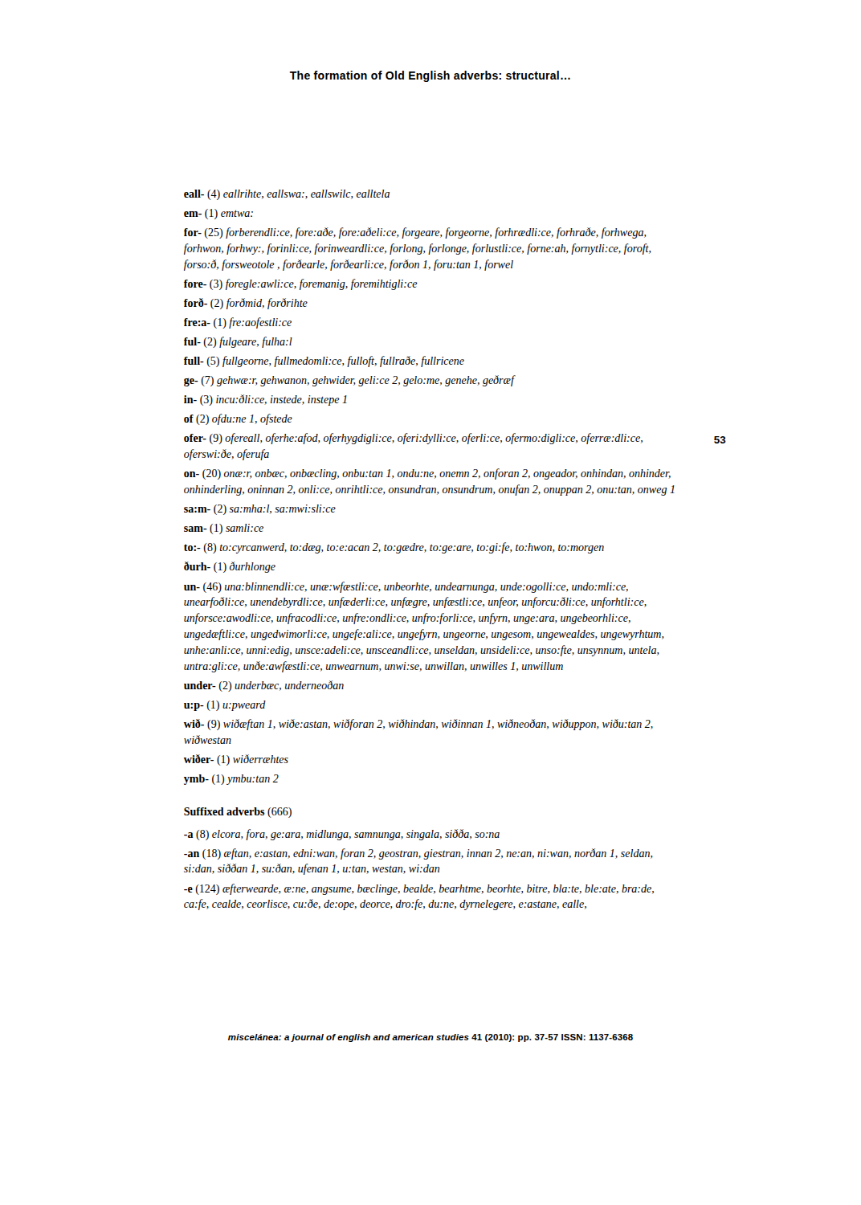The formation of Old English adverbs: structural…
53
eall- (4) eallrihte, eallswa:, eallswilc, ealltela
em- (1) emtwa:
for- (25) forberendli:ce, fore:aðe, fore:aðeli:ce, forgeare, forgeorne, forhrædli:ce, forhraðe, forhwega, forhwon, forhwy:, forinli:ce, forinweardli:ce, forlong, forlonge, forlustli:ce, forne:ah, fornytli:ce, foroft, forso:ð, forsweotole , forðearle, forðearli:ce, forðon 1, foru:tan 1, forwel
fore- (3) foregle:awli:ce, foremanig, foremihtigli:ce
forð- (2) forðmid, forðrihte
fre:a- (1) fre:aofestli:ce
ful- (2) fulgeare, fulha:l
full- (5) fullgeorne, fullmedomli:ce, fulloft, fullraðe, fullricene
ge- (7) gehwæ:r, gehwanon, gehwider, geli:ce 2, gelo:me, genehe, geðræf
in- (3) incu:ðli:ce, instede, instepe 1
of (2) ofdu:ne 1, ofstede
ofer- (9) ofereall, oferhe:afod, oferhygdigli:ce, oferi:dylli:ce, oferli:ce, ofermo:digli:ce, oferræ:dli:ce, oferswi:ðe, oferufa
on- (20) onæ:r, onbæc, onbæcling, onbu:tan 1, ondu:ne, onemn 2, onforan 2, ongeador, onhindan, onhinder, onhinderling, oninnan 2, onli:ce, onrihtli:ce, onsundran, onsundrum, onufan 2, onuppan 2, onu:tan, onweg 1
sa:m- (2) sa:mha:l, sa:mwi:sli:ce
sam- (1) samli:ce
to:- (8) to:cyrcanwerd, to:dæg, to:e:acan 2, to:gædre, to:ge:are, to:gi:fe, to:hwon, to:morgen
ðurh- (1) ðurhlonge
un- (46) una:blinnendli:ce, unæ:wfæstli:ce, unbeorhte, undearnunga, unde:ogolli:ce, undo:mli:ce, unearfoðli:ce, unendebyrdli:ce, unfæderli:ce, unfægre, unfæstli:ce, unfeor, unforcu:ðli:ce, unforhtli:ce, unforsce:awodli:ce, unfracodli:ce, unfre:ondli:ce, unfro:forli:ce, unfyrn, unge:ara, ungebeorhli:ce, ungedæftli:ce, ungedwimorli:ce, ungefe:ali:ce, ungefyrn, ungeorne, ungesom, ungewealdes, ungewyrhtum, unhe:anli:ce, unni:edig, unsce:adeli:ce, unsceandli:ce, unseldan, unsideli:ce, unso:fte, unsynnum, untela, untra:gli:ce, unðe:awfæstli:ce, unwearnum, unwi:se, unwillan, unwilles 1, unwillum
under- (2) underbæc, underneoðan
u:p- (1) u:pweard
wið- (9) wiðæftan 1, wiðe:astan, wiðforan 2, wiðhindan, wiðinnan 1, wiðneoðan, wiðuppon, wiðu:tan 2, wiðwestan
wiðer- (1) wiðerræhtes
ymb- (1) ymbu:tan 2
Suffixed adverbs (666)
-a (8) elcora, fora, ge:ara, midlunga, samnunga, singala, siðða, so:na
-an (18) æftan, e:astan, edni:wan, foran 2, geostran, giestran, innan 2, ne:an, ni:wan, norðan 1, seldan, si:dan, siððan 1, su:ðan, ufenan 1, u:tan, westan, wi:dan
-e (124) æfterwearde, æ:ne, angsume, bæclinge, bealde, bearhtme, beorhte, bitre, bla:te, ble:ate, bra:de, ca:fe, cealde, ceorlisce, cu:ðe, de:ope, deorce, dro:fe, du:ne, dyrnelegere, e:astane, ealle,
miscelánea: a journal of english and american studies 41 (2010): pp. 37-57 ISSN: 1137-6368